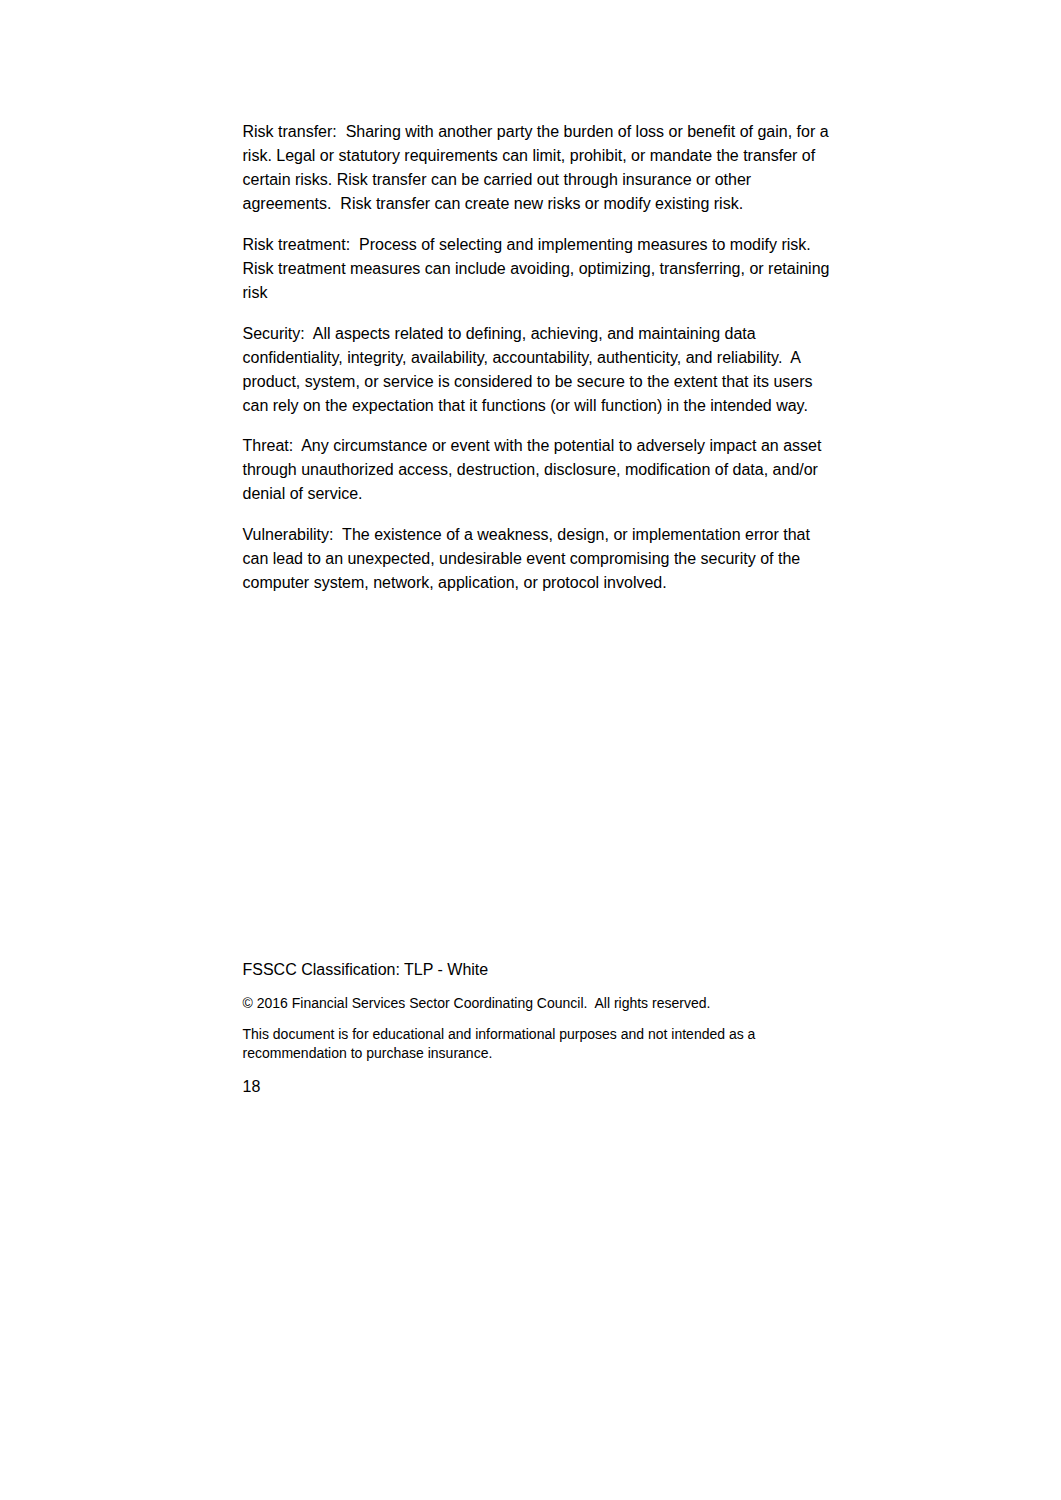Risk transfer: Sharing with another party the burden of loss or benefit of gain, for a risk. Legal or statutory requirements can limit, prohibit, or mandate the transfer of certain risks. Risk transfer can be carried out through insurance or other agreements. Risk transfer can create new risks or modify existing risk.
Risk treatment: Process of selecting and implementing measures to modify risk. Risk treatment measures can include avoiding, optimizing, transferring, or retaining risk
Security: All aspects related to defining, achieving, and maintaining data confidentiality, integrity, availability, accountability, authenticity, and reliability. A product, system, or service is considered to be secure to the extent that its users can rely on the expectation that it functions (or will function) in the intended way.
Threat: Any circumstance or event with the potential to adversely impact an asset through unauthorized access, destruction, disclosure, modification of data, and/or denial of service.
Vulnerability: The existence of a weakness, design, or implementation error that can lead to an unexpected, undesirable event compromising the security of the computer system, network, application, or protocol involved.
FSSCC Classification: TLP - White
© 2016 Financial Services Sector Coordinating Council. All rights reserved.
This document is for educational and informational purposes and not intended as a recommendation to purchase insurance.
18